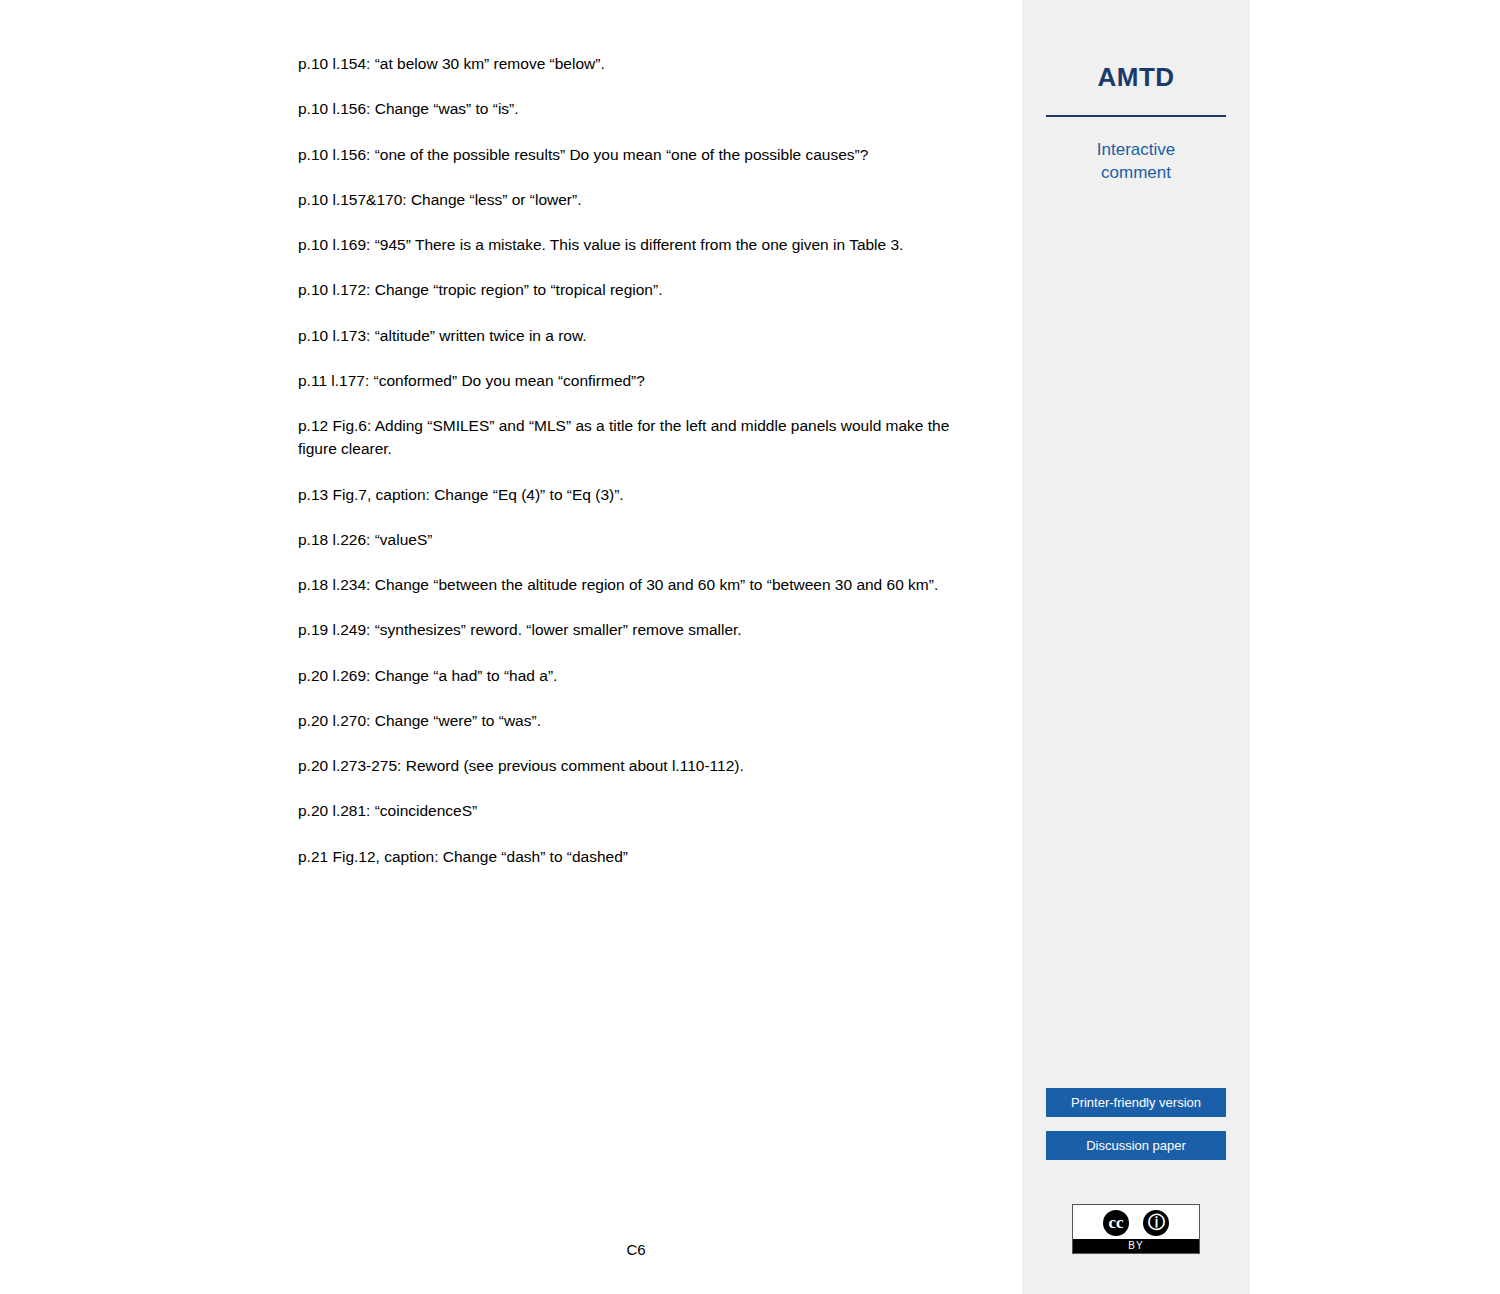AMTD
Interactive
comment
Printer-friendly version Discussion paper
cc
ⓘ
BY
p.10 l.154: “at below 30 km” remove “below”.
p.10 l.156: Change “was” to “is”.
p.10 l.156: “one of the possible results” Do you mean “one of the possible causes”?
p.10 l.157&170: Change “less” or “lower”.
p.10 l.169: “945” There is a mistake. This value is different from the one given in Table 3.
p.10 l.172: Change “tropic region” to “tropical region”.
p.10 l.173: “altitude” written twice in a row.
p.11 l.177: “conformed” Do you mean “confirmed”?
p.12 Fig.6: Adding “SMILES” and “MLS” as a title for the left and middle panels would make the figure clearer.
p.13 Fig.7, caption: Change “Eq (4)” to “Eq (3)”.
p.18 l.226: “valueS”
p.18 l.234: Change “between the altitude region of 30 and 60 km” to “between 30 and 60 km”.
p.19 l.249: “synthesizes” reword. “lower smaller” remove smaller.
p.20 l.269: Change “a had” to “had a”.
p.20 l.270: Change “were” to “was”.
p.20 l.273-275: Reword (see previous comment about l.110-112).
p.20 l.281: “coincidenceS”
p.21 Fig.12, caption: Change “dash” to “dashed”
C6